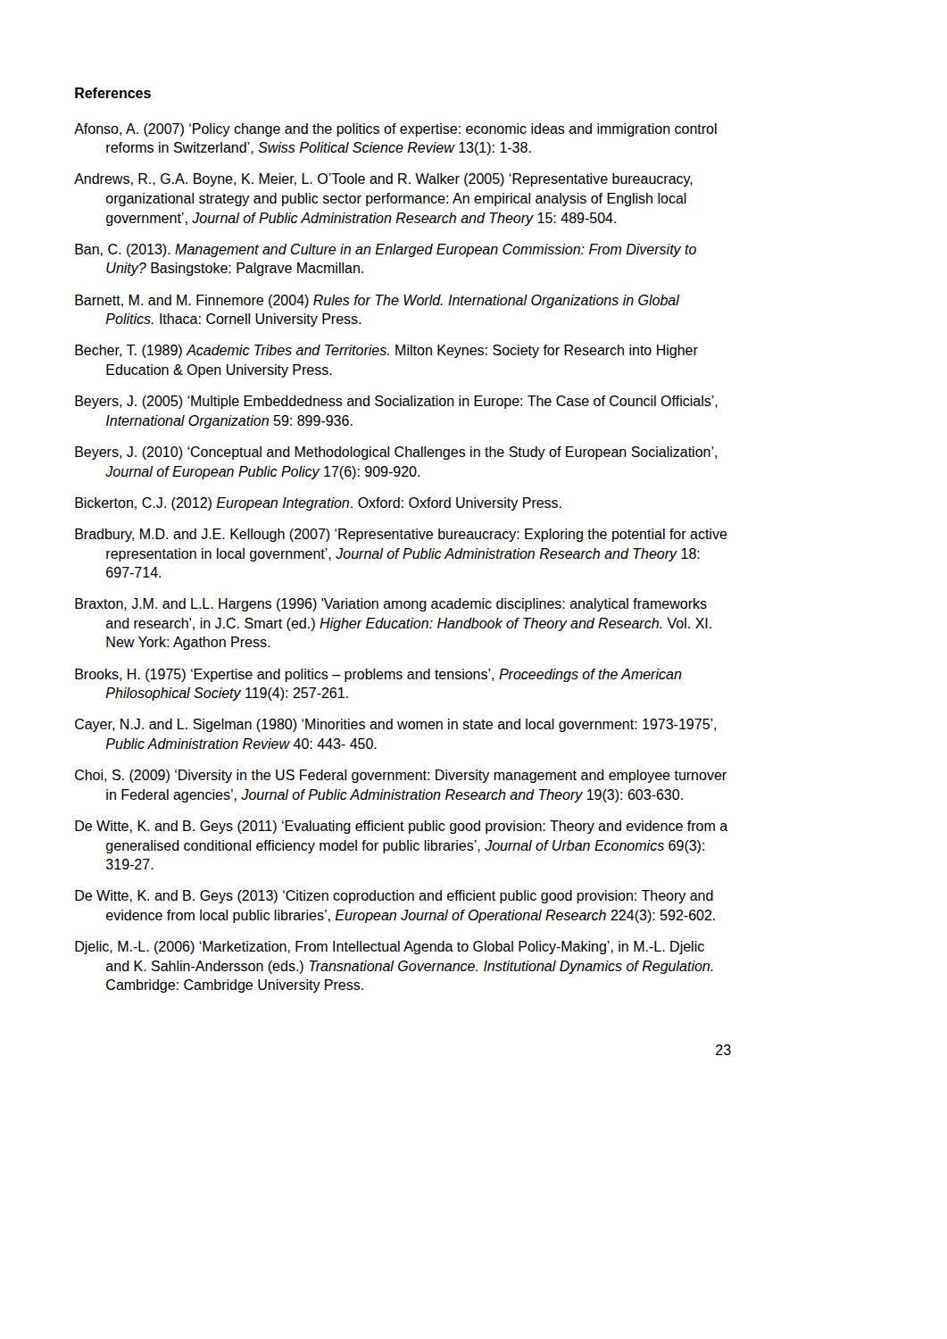References
Afonso, A. (2007) ‘Policy change and the politics of expertise: economic ideas and immigration control reforms in Switzerland’, Swiss Political Science Review 13(1): 1-38.
Andrews, R., G.A. Boyne, K. Meier, L. O’Toole and R. Walker (2005) ‘Representative bureaucracy, organizational strategy and public sector performance: An empirical analysis of English local government’, Journal of Public Administration Research and Theory 15: 489-504.
Ban, C. (2013). Management and Culture in an Enlarged European Commission: From Diversity to Unity? Basingstoke: Palgrave Macmillan.
Barnett, M. and M. Finnemore (2004) Rules for The World. International Organizations in Global Politics. Ithaca: Cornell University Press.
Becher, T. (1989) Academic Tribes and Territories. Milton Keynes: Society for Research into Higher Education & Open University Press.
Beyers, J. (2005) ‘Multiple Embeddedness and Socialization in Europe: The Case of Council Officials’, International Organization 59: 899-936.
Beyers, J. (2010) ‘Conceptual and Methodological Challenges in the Study of European Socialization’, Journal of European Public Policy 17(6): 909-920.
Bickerton, C.J. (2012) European Integration. Oxford: Oxford University Press.
Bradbury, M.D. and J.E. Kellough (2007) ‘Representative bureaucracy: Exploring the potential for active representation in local government’, Journal of Public Administration Research and Theory 18: 697-714.
Braxton, J.M. and L.L. Hargens (1996) 'Variation among academic disciplines: analytical frameworks and research', in J.C. Smart (ed.) Higher Education: Handbook of Theory and Research. Vol. XI. New York: Agathon Press.
Brooks, H. (1975) ‘Expertise and politics – problems and tensions’, Proceedings of the American Philosophical Society 119(4): 257-261.
Cayer, N.J. and L. Sigelman (1980) ‘Minorities and women in state and local government: 1973-1975’, Public Administration Review 40: 443- 450.
Choi, S. (2009) ‘Diversity in the US Federal government: Diversity management and employee turnover in Federal agencies’, Journal of Public Administration Research and Theory 19(3): 603-630.
De Witte, K. and B. Geys (2011) ‘Evaluating efficient public good provision: Theory and evidence from a generalised conditional efficiency model for public libraries’, Journal of Urban Economics 69(3): 319-27.
De Witte, K. and B. Geys (2013) ‘Citizen coproduction and efficient public good provision: Theory and evidence from local public libraries’, European Journal of Operational Research 224(3): 592-602.
Djelic, M.-L. (2006) ‘Marketization, From Intellectual Agenda to Global Policy-Making’, in M.-L. Djelic and K. Sahlin-Andersson (eds.) Transnational Governance. Institutional Dynamics of Regulation. Cambridge: Cambridge University Press.
23